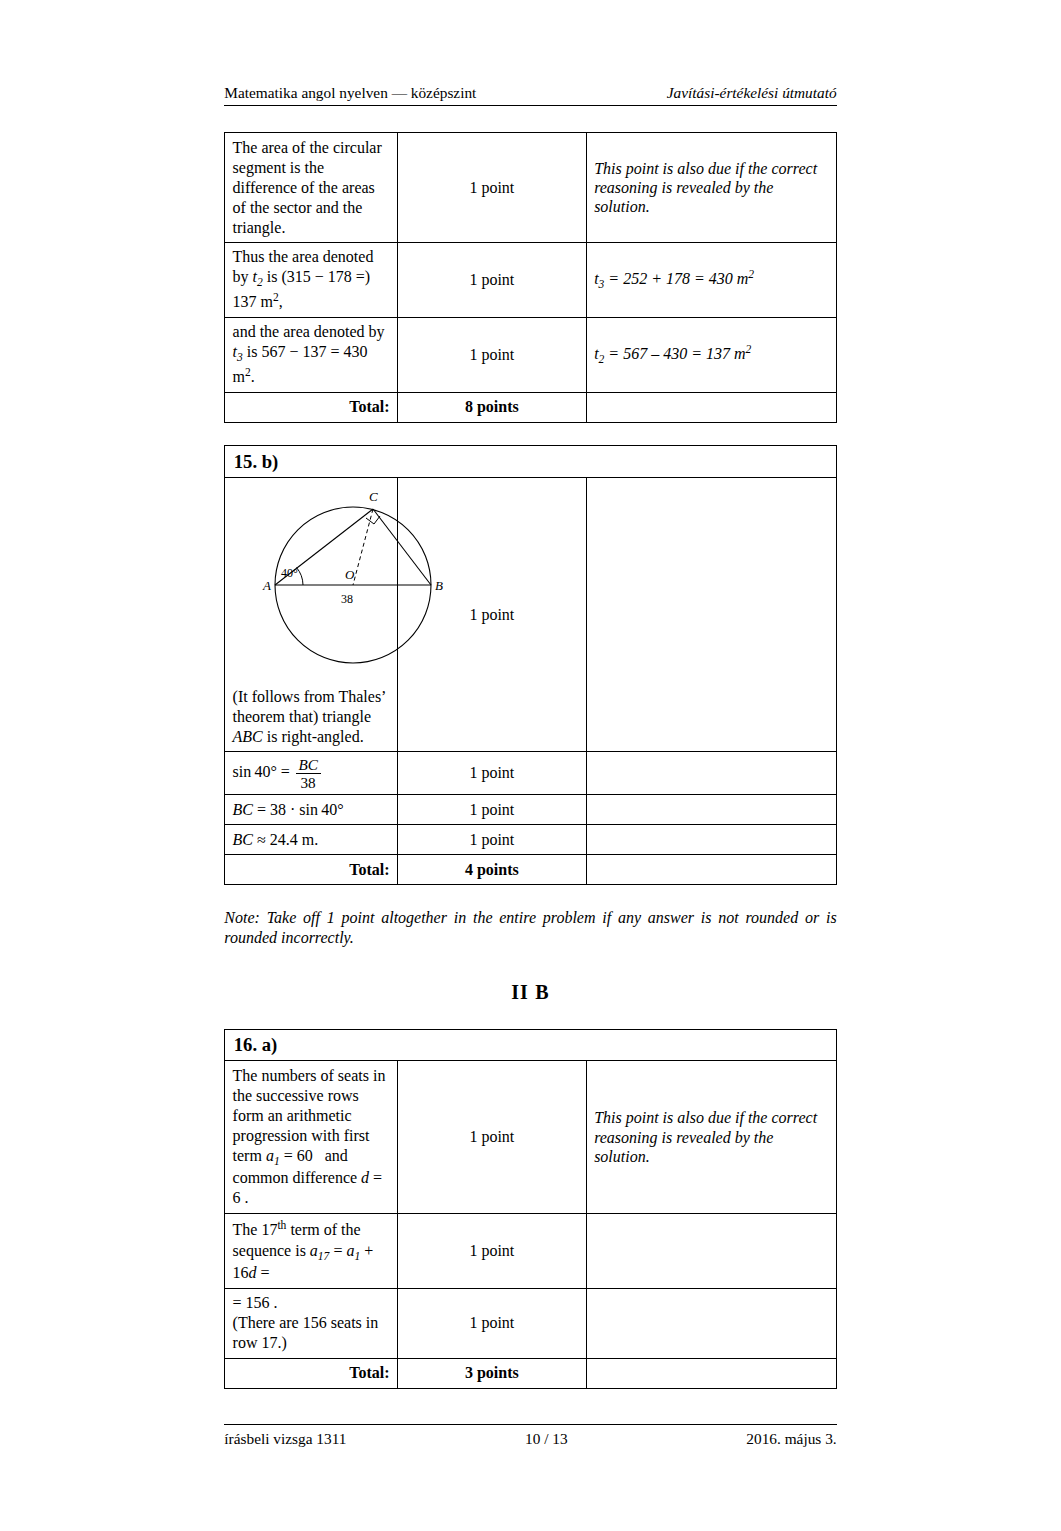Matematika angol nyelven — középszint
Javítási-értékelési útmutató
| The area of the circular segment is the difference of the areas of the sector and the triangle. | 1 point | This point is also due if the correct reasoning is revealed by the solution. |
| Thus the area denoted by t 2 is (315 − 178 =) 137 m 2 , | 1 point | t 3 = 252 + 178 = 430 m 2 |
| and the area denoted by t 3 is 567 − 137 = 430 m 2 . | 1 point | t 2 = 567 – 430 = 137 m 2 |
| Total: | 8 points | |
15. b)
| C A B O 40° 38 (It follows from Thales’ theorem that) triangle ABC is right-angled. | 1 point | |
| sin 40° = BC 38 | 1 point | |
| BC = 38 · sin 40° | 1 point | |
| BC ≈ 24.4 m. | 1 point | |
| Total: | 4 points | |
Note: Take off 1 point altogether in the entire problem if any answer is not rounded or is rounded incorrectly.
II B
16. a)
| The numbers of seats in the successive rows form an arithmetic progression with first term a 1 = 60 and common difference d = 6 . | 1 point | This point is also due if the correct reasoning is revealed by the solution. |
| The 17 th term of the sequence is a 17 = a 1 + 16 d = | 1 point | |
| = 156 . (There are 156 seats in row 17.) | 1 point | |
| Total: | 3 points | |
írásbeli vizsga 1311
10 / 13
2016. május 3.